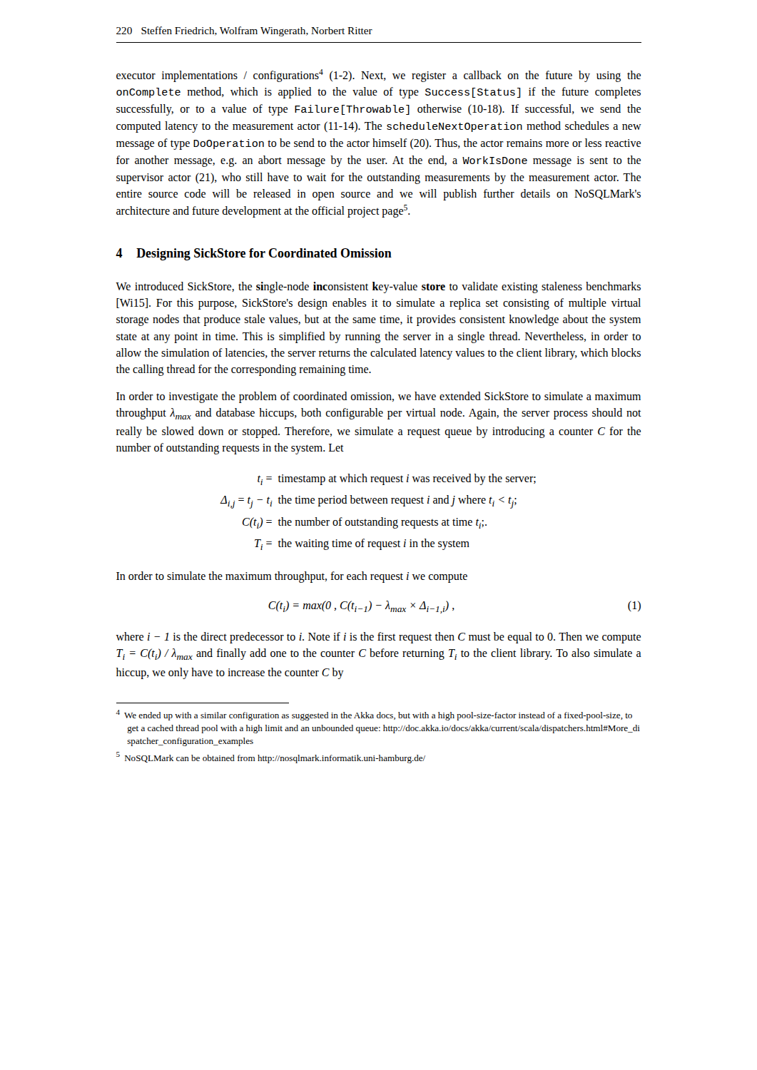220 Steffen Friedrich, Wolfram Wingerath, Norbert Ritter
executor implementations / configurations4 (1-2). Next, we register a callback on the future by using the onComplete method, which is applied to the value of type Success[Status] if the future completes successfully, or to a value of type Failure[Throwable] otherwise (10-18). If successful, we send the computed latency to the measurement actor (11-14). The scheduleNextOperation method schedules a new message of type DoOperation to be send to the actor himself (20). Thus, the actor remains more or less reactive for another message, e.g. an abort message by the user. At the end, a WorkIsDone message is sent to the supervisor actor (21), who still have to wait for the outstanding measurements by the measurement actor. The entire source code will be released in open source and we will publish further details on NoSQLMark's architecture and future development at the official project page5.
4 Designing SickStore for Coordinated Omission
We introduced SickStore, the single-node inconsistent key-value store to validate existing staleness benchmarks [Wi15]. For this purpose, SickStore's design enables it to simulate a replica set consisting of multiple virtual storage nodes that produce stale values, but at the same time, it provides consistent knowledge about the system state at any point in time. This is simplified by running the server in a single thread. Nevertheless, in order to allow the simulation of latencies, the server returns the calculated latency values to the client library, which blocks the calling thread for the corresponding remaining time.
In order to investigate the problem of coordinated omission, we have extended SickStore to simulate a maximum throughput λmax and database hiccups, both configurable per virtual node. Again, the server process should not really be slowed down or stopped. Therefore, we simulate a request queue by introducing a counter C for the number of outstanding requests in the system. Let
| t i = | timestamp at which request i was received by the server; |
| Δ i,j = t j − t i | the time period between request i and j where t i < t j ; |
| C(t i ) = | the number of outstanding requests at time t i ;. |
| T i = | the waiting time of request i in the system |
In order to simulate the maximum throughput, for each request i we compute
C(ti) = max(0 , C(ti−1) − λmax × Δi−1,i) ,
(1)
where i − 1 is the direct predecessor to i. Note if i is the first request then C must be equal to 0. Then we compute Ti = C(ti) / λmax and finally add one to the counter C before returning Ti to the client library. To also simulate a hiccup, we only have to increase the counter C by
4 We ended up with a similar configuration as suggested in the Akka docs, but with a high pool-size-factor instead of a fixed-pool-size, to get a cached thread pool with a high limit and an unbounded queue: http://doc.akka.io/docs/akka/current/scala/dispatchers.html#More_dispatcher_configuration_examples
5 NoSQLMark can be obtained from http://nosqlmark.informatik.uni-hamburg.de/